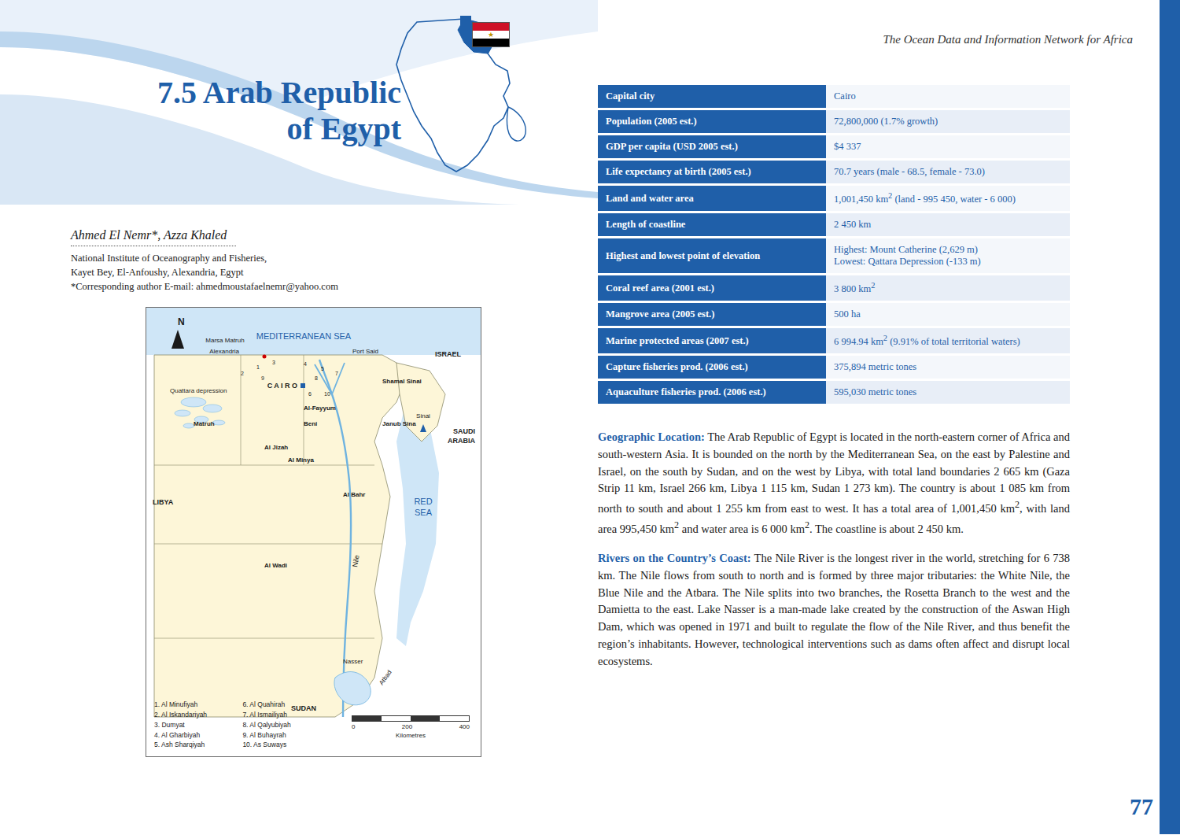77
The Ocean Data and Information Network for Africa
7.5 Arab Republic
of Egypt
★
Ahmed El Nemr*, Azza Khaled
National Institute of Oceanography and Fisheries,
Kayet Bey, El-Anfoushy, Alexandria, Egypt
*Corresponding author E-mail: ahmedmoustafaelnemr@yahoo.com
MEDITERRANEAN SEA RED SEA Sinai Nile Nasser Atbad Quattara depression Alexandria Marsa Matruh Port Said C A I R O ISRAEL SAUDI ARABIA LIBYA SUDAN Shamal Sinai Janub Sina Al-Fayyum Beni Al Jizah Al Minya Matruh Al Bahr Al Wadi 1 2 3 4 5 6 7 8 9 10 N
1. Al Minufiyah
2. Al Iskandariyah
3. Dumyat
4. Al Gharbiyah
5. Ash Sharqiyah
6. Al Quahirah
7. Al Ismailiyah
8. Al Qalyubiyah
9. Al Buhayrah
10. As Suways
0200400
Kilometres
| Capital city | Cairo |
| Population (2005 est.) | 72,800,000 (1.7% growth) |
| GDP per capita (USD 2005 est.) | $4 337 |
| Life expectancy at birth (2005 est.) | 70.7 years (male - 68.5, female - 73.0) |
| Land and water area | 1,001,450 km 2 (land - 995 450, water - 6 000) |
| Length of coastline | 2 450 km |
| Highest and lowest point of elevation | Highest: Mount Catherine (2,629 m) Lowest: Qattara Depression (-133 m) |
| Coral reef area (2001 est.) | 3 800 km 2 |
| Mangrove area (2005 est.) | 500 ha |
| Marine protected areas (2007 est.) | 6 994.94 km 2 (9.91% of total territorial waters) |
| Capture fisheries prod. (2006 est.) | 375,894 metric tones |
| Aquaculture fisheries prod. (2006 est.) | 595,030 metric tones |
Geographic Location: The Arab Republic of Egypt is located in the north-eastern corner of Africa and south-western Asia. It is bounded on the north by the Mediterranean Sea, on the east by Palestine and Israel, on the south by Sudan, and on the west by Libya, with total land boundaries 2 665 km (Gaza Strip 11 km, Israel 266 km, Libya 1 115 km, Sudan 1 273 km). The country is about 1 085 km from north to south and about 1 255 km from east to west. It has a total area of 1,001,450 km2, with land area 995,450 km2 and water area is 6 000 km2. The coastline is about 2 450 km.
Rivers on the Country’s Coast: The Nile River is the longest river in the world, stretching for 6 738 km. The Nile flows from south to north and is formed by three major tributaries: the White Nile, the Blue Nile and the Atbara. The Nile splits into two branches, the Rosetta Branch to the west and the Damietta to the east. Lake Nasser is a man-made lake created by the construction of the Aswan High Dam, which was opened in 1971 and built to regulate the flow of the Nile River, and thus benefit the region’s inhabitants. However, technological interventions such as dams often affect and disrupt local ecosystems.